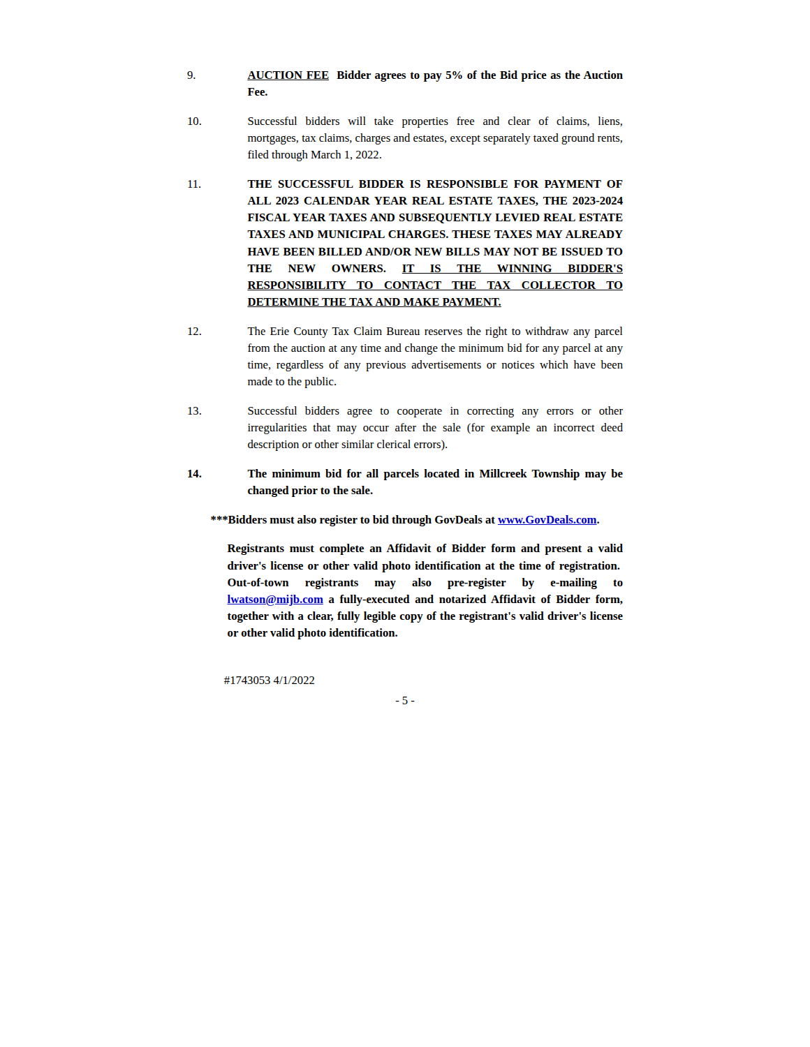9. AUCTION FEE Bidder agrees to pay 5% of the Bid price as the Auction Fee.
10. Successful bidders will take properties free and clear of claims, liens, mortgages, tax claims, charges and estates, except separately taxed ground rents, filed through March 1, 2022.
11. THE SUCCESSFUL BIDDER IS RESPONSIBLE FOR PAYMENT OF ALL 2023 CALENDAR YEAR REAL ESTATE TAXES, THE 2023-2024 FISCAL YEAR TAXES AND SUBSEQUENTLY LEVIED REAL ESTATE TAXES AND MUNICIPAL CHARGES. THESE TAXES MAY ALREADY HAVE BEEN BILLED AND/OR NEW BILLS MAY NOT BE ISSUED TO THE NEW OWNERS. IT IS THE WINNING BIDDER'S RESPONSIBILITY TO CONTACT THE TAX COLLECTOR TO DETERMINE THE TAX AND MAKE PAYMENT.
12. The Erie County Tax Claim Bureau reserves the right to withdraw any parcel from the auction at any time and change the minimum bid for any parcel at any time, regardless of any previous advertisements or notices which have been made to the public.
13. Successful bidders agree to cooperate in correcting any errors or other irregularities that may occur after the sale (for example an incorrect deed description or other similar clerical errors).
14. The minimum bid for all parcels located in Millcreek Township may be changed prior to the sale.
***Bidders must also register to bid through GovDeals at www.GovDeals.com.
Registrants must complete an Affidavit of Bidder form and present a valid driver's license or other valid photo identification at the time of registration. Out-of-town registrants may also pre-register by e-mailing to lwatson@mijb.com a fully-executed and notarized Affidavit of Bidder form, together with a clear, fully legible copy of the registrant's valid driver's license or other valid photo identification.
#1743053 4/1/2022
- 5 -